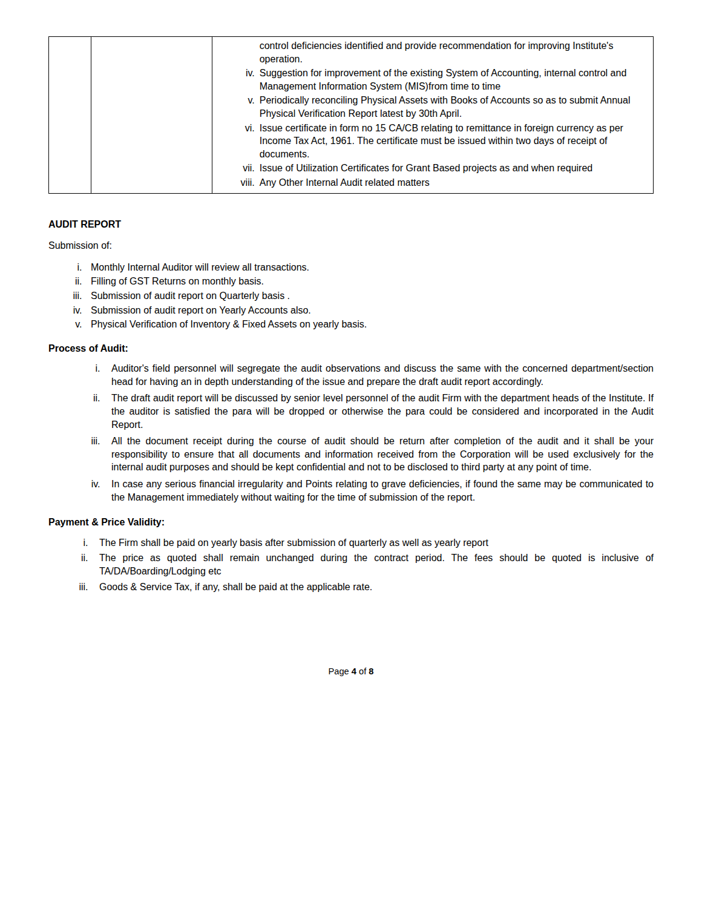| | | / / control deficiencies identified and provide recommendation for improving Institute's operation. / / iv. / Suggestion for improvement of the existing System of Accounting, internal control and Management Information System (MIS)from time to time / / v. / Periodically reconciling Physical Assets with Books of Accounts so as to submit Annual Physical Verification Report latest by 30th April. / / vi. / Issue certificate in form no 15 CA/CB relating to remittance in foreign currency as per Income Tax Act, 1961. The certificate must be issued within two days of receipt of documents. / / vii. / Issue of Utilization Certificates for Grant Based projects as and when required / / viii. / Any Other Internal Audit related matters / |
AUDIT REPORT
Submission of:
Monthly Internal Auditor will review all transactions.
Filling of GST Returns on monthly basis.
Submission of audit report on Quarterly basis .
Submission of audit report on Yearly Accounts also.
Physical Verification of Inventory & Fixed Assets on yearly basis.
Process of Audit:
Auditor's field personnel will segregate the audit observations and discuss the same with the concerned department/section head for having an in depth understanding of the issue and prepare the draft audit report accordingly.
The draft audit report will be discussed by senior level personnel of the audit Firm with the department heads of the Institute. If the auditor is satisfied the para will be dropped or otherwise the para could be considered and incorporated in the Audit Report.
All the document receipt during the course of audit should be return after completion of the audit and it shall be your responsibility to ensure that all documents and information received from the Corporation will be used exclusively for the internal audit purposes and should be kept confidential and not to be disclosed to third party at any point of time.
In case any serious financial irregularity and Points relating to grave deficiencies, if found the same may be communicated to the Management immediately without waiting for the time of submission of the report.
Payment & Price Validity:
The Firm shall be paid on yearly basis after submission of quarterly as well as yearly report
The price as quoted shall remain unchanged during the contract period. The fees should be quoted is inclusive of TA/DA/Boarding/Lodging etc
Goods & Service Tax, if any, shall be paid at the applicable rate.
Page 4 of 8